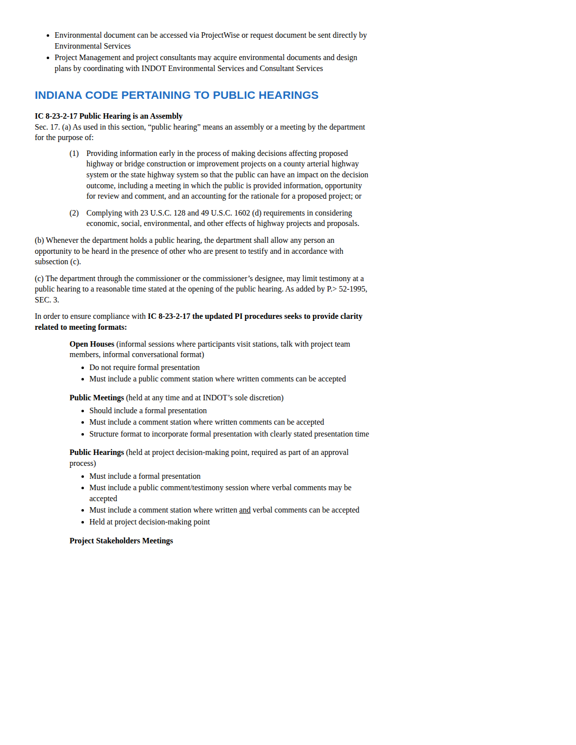Environmental document can be accessed via ProjectWise or request document be sent directly by Environmental Services
Project Management and project consultants may acquire environmental documents and design plans by coordinating with INDOT Environmental Services and Consultant Services
INDIANA CODE PERTAINING TO PUBLIC HEARINGS
IC 8-23-2-17 Public Hearing is an Assembly
Sec. 17. (a) As used in this section, “public hearing” means an assembly or a meeting by the department for the purpose of:
(1) Providing information early in the process of making decisions affecting proposed highway or bridge construction or improvement projects on a county arterial highway system or the state highway system so that the public can have an impact on the decision outcome, including a meeting in which the public is provided information, opportunity for review and comment, and an accounting for the rationale for a proposed project; or
(2) Complying with 23 U.S.C. 128 and 49 U.S.C. 1602 (d) requirements in considering economic, social, environmental, and other effects of highway projects and proposals.
(b) Whenever the department holds a public hearing, the department shall allow any person an opportunity to be heard in the presence of other who are present to testify and in accordance with subsection (c).
(c) The department through the commissioner or the commissioner’s designee, may limit testimony at a public hearing to a reasonable time stated at the opening of the public hearing. As added by P.> 52-1995, SEC. 3.
In order to ensure compliance with IC 8-23-2-17 the updated PI procedures seeks to provide clarity related to meeting formats:
Open Houses (informal sessions where participants visit stations, talk with project team members, informal conversational format)
Do not require formal presentation
Must include a public comment station where written comments can be accepted
Public Meetings (held at any time and at INDOT’s sole discretion)
Should include a formal presentation
Must include a comment station where written comments can be accepted
Structure format to incorporate formal presentation with clearly stated presentation time
Public Hearings (held at project decision-making point, required as part of an approval process)
Must include a formal presentation
Must include a public comment/testimony session where verbal comments may be accepted
Must include a comment station where written and verbal comments can be accepted
Held at project decision-making point
Project Stakeholders Meetings